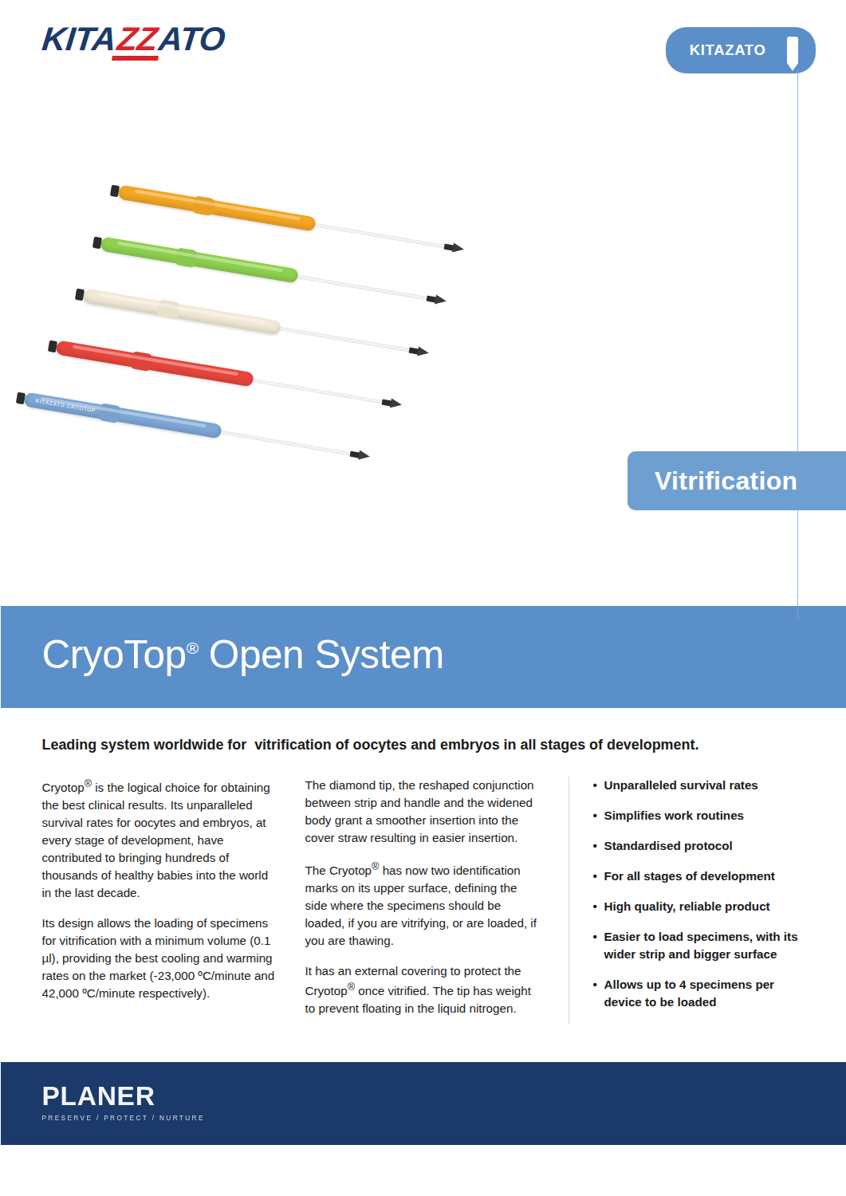KITAZATO
KITAZZATO
KITAZATO CRYOTOP
Vitrification
CryoTop® Open System
Leading system worldwide for vitrification of oocytes and embryos in all stages of development.
Cryotop® is the logical choice for obtaining the best clinical results. Its unparalleled survival rates for oocytes and embryos, at every stage of development, have contributed to bringing hundreds of thousands of healthy babies into the world in the last decade.
Its design allows the loading of specimens for vitrification with a minimum volume (0.1 µl), providing the best cooling and warming rates on the market (-23,000 ºC/minute and 42,000 ºC/minute respectively).
The diamond tip, the reshaped conjunction between strip and handle and the widened body grant a smoother insertion into the cover straw resulting in easier insertion.
The Cryotop® has now two identification marks on its upper surface, defining the side where the specimens should be loaded, if you are vitrifying, or are loaded, if you are thawing.
It has an external covering to protect the Cryotop® once vitrified. The tip has weight to prevent floating in the liquid nitrogen.
Unparalleled survival rates
Simplifies work routines
Standardised protocol
For all stages of development
High quality, reliable product
Easier to load specimens, with its wider strip and bigger surface
Allows up to 4 specimens per device to be loaded
PLANER PRESERVE / PROTECT / NURTURE